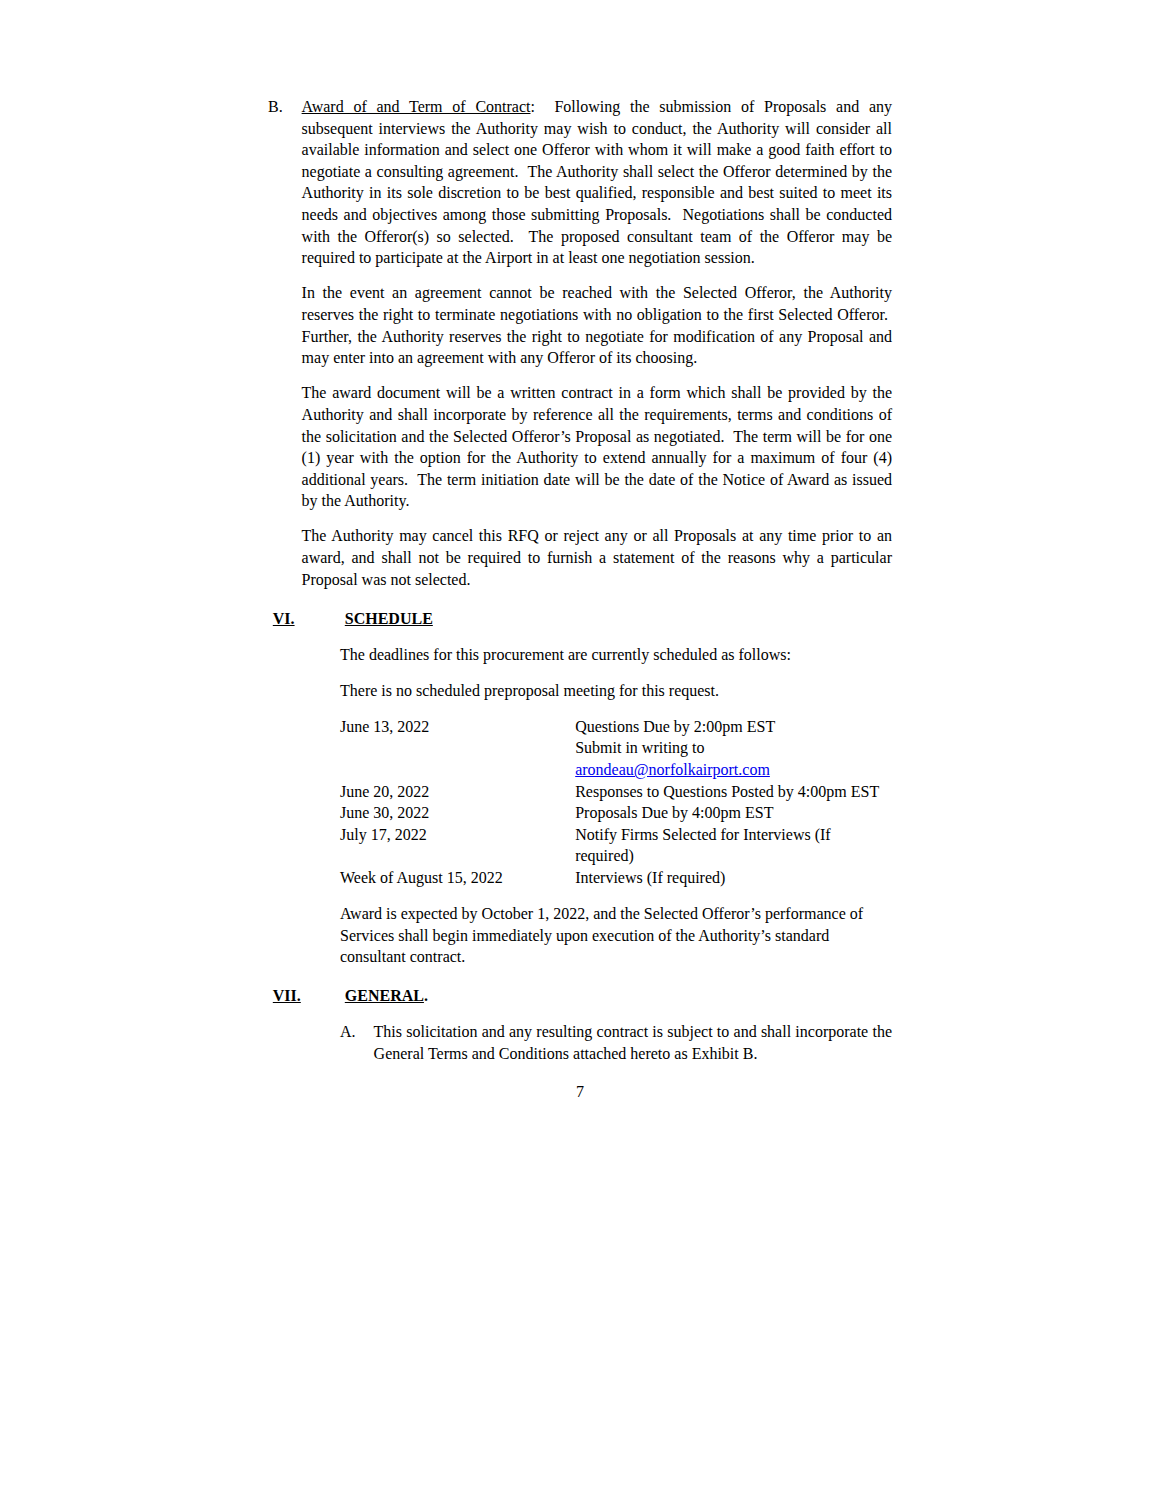B.
Award of and Term of Contract: Following the submission of Proposals and any subsequent interviews the Authority may wish to conduct, the Authority will consider all available information and select one Offeror with whom it will make a good faith effort to negotiate a consulting agreement. The Authority shall select the Offeror determined by the Authority in its sole discretion to be best qualified, responsible and best suited to meet its needs and objectives among those submitting Proposals. Negotiations shall be conducted with the Offeror(s) so selected. The proposed consultant team of the Offeror may be required to participate at the Airport in at least one negotiation session.
In the event an agreement cannot be reached with the Selected Offeror, the Authority reserves the right to terminate negotiations with no obligation to the first Selected Offeror. Further, the Authority reserves the right to negotiate for modification of any Proposal and may enter into an agreement with any Offeror of its choosing.
The award document will be a written contract in a form which shall be provided by the Authority and shall incorporate by reference all the requirements, terms and conditions of the solicitation and the Selected Offeror’s Proposal as negotiated. The term will be for one (1) year with the option for the Authority to extend annually for a maximum of four (4) additional years. The term initiation date will be the date of the Notice of Award as issued by the Authority.
The Authority may cancel this RFQ or reject any or all Proposals at any time prior to an award, and shall not be required to furnish a statement of the reasons why a particular Proposal was not selected.
VI.
SCHEDULE
The deadlines for this procurement are currently scheduled as follows:
There is no scheduled preproposal meeting for this request.
| June 13, 2022 | Questions Due by 2:00pm EST |
| | Submit in writing to arondeau@norfolkairport.com |
| June 20, 2022 | Responses to Questions Posted by 4:00pm EST |
| June 30, 2022 | Proposals Due by 4:00pm EST |
| July 17, 2022 | Notify Firms Selected for Interviews (If required) |
| Week of August 15, 2022 | Interviews (If required) |
Award is expected by October 1, 2022, and the Selected Offeror’s performance of Services shall begin immediately upon execution of the Authority’s standard consultant contract.
VII.
GENERAL.
A.
This solicitation and any resulting contract is subject to and shall incorporate the General Terms and Conditions attached hereto as Exhibit B.
7